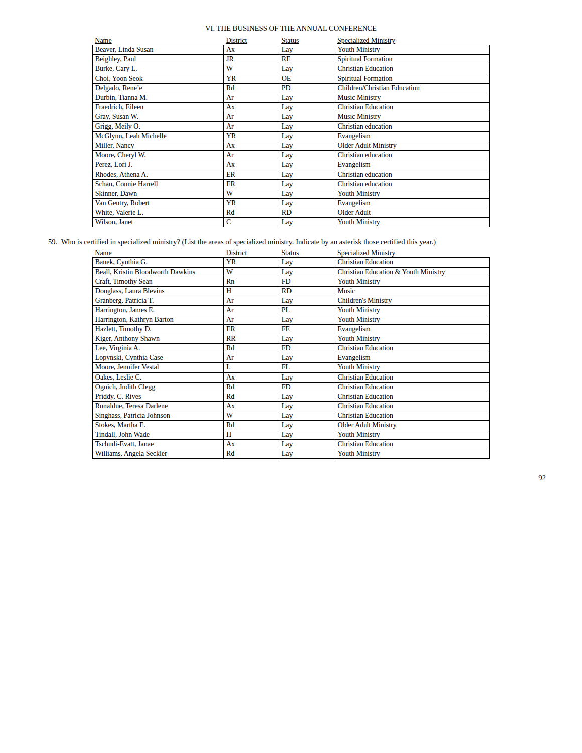VI. THE BUSINESS OF THE ANNUAL CONFERENCE
| Name | District | Status | Specialized Ministry |
| Beaver, Linda Susan | Ax | Lay | Youth Ministry |
| Beighley, Paul | JR | RE | Spiritual Formation |
| Burke, Cary L. | W | Lay | Christian Education |
| Choi, Yoon Seok | YR | OE | Spiritual Formation |
| Delgado, Rene’e | Rd | PD | Children/Christian Education |
| Durbin, Tianna M. | Ar | Lay | Music Ministry |
| Fraedrich, Eileen | Ax | Lay | Christian Education |
| Gray, Susan W. | Ar | Lay | Music Ministry |
| Grigg, Meily O. | Ar | Lay | Christian education |
| McGlynn, Leah Michelle | YR | Lay | Evangelism |
| Miller, Nancy | Ax | Lay | Older Adult Ministry |
| Moore, Cheryl W. | Ar | Lay | Christian education |
| Perez, Lori J. | Ax | Lay | Evangelism |
| Rhodes, Athena A. | ER | Lay | Christian education |
| Schau, Connie Harrell | ER | Lay | Christian education |
| Skinner, Dawn | W | Lay | Youth Ministry |
| Van Gentry, Robert | YR | Lay | Evangelism |
| White, Valerie L. | Rd | RD | Older Adult |
| Wilson, Janet | C | Lay | Youth Ministry |
59.
Who is certified in specialized ministry? (List the areas of specialized ministry. Indicate by an asterisk those certified this year.)
| Name | District | Status | Specialized Ministry |
| Banek, Cynthia G. | YR | Lay | Christian Education |
| Beall, Kristin Bloodworth Dawkins | W | Lay | Christian Education & Youth Ministry |
| Craft, Timothy Sean | Rn | FD | Youth Ministry |
| Douglass, Laura Blevins | H | RD | Music |
| Granberg, Patricia T. | Ar | Lay | Children's Ministry |
| Harrington, James E. | Ar | PL | Youth Ministry |
| Harrington, Kathryn Barton | Ar | Lay | Youth Ministry |
| Hazlett, Timothy D. | ER | FE | Evangelism |
| Kiger, Anthony Shawn | RR | Lay | Youth Ministry |
| Lee, Virginia A. | Rd | FD | Christian Education |
| Lopynski, Cynthia Case | Ar | Lay | Evangelism |
| Moore, Jennifer Vestal | L | FL | Youth Ministry |
| Oakes, Leslie C. | Ax | Lay | Christian Education |
| Oguich, Judith Clegg | Rd | FD | Christian Education |
| Priddy, C. Rives | Rd | Lay | Christian Education |
| Runaldue, Teresa Darlene | Ax | Lay | Christian Education |
| Singhass, Patricia Johnson | W | Lay | Christian Education |
| Stokes, Martha E. | Rd | Lay | Older Adult Ministry |
| Tindall, John Wade | H | Lay | Youth Ministry |
| Tschudi-Evatt, Janae | Ax | Lay | Christian Education |
| Williams, Angela Seckler | Rd | Lay | Youth Ministry |
92